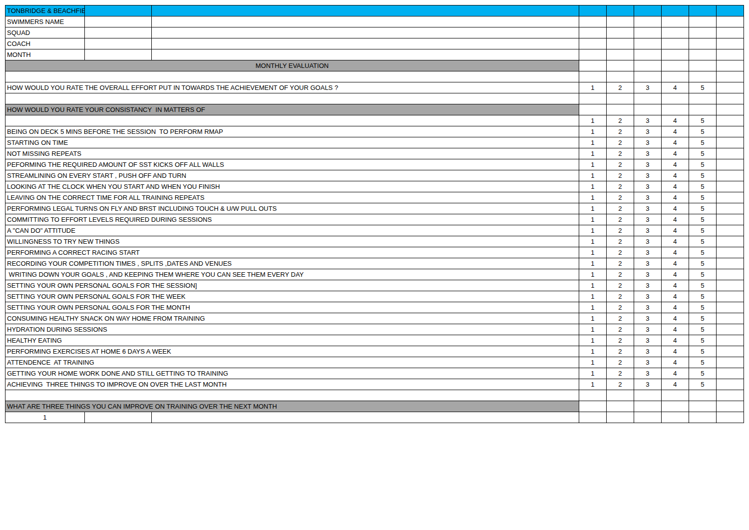| TONBRIDGE & BEACHFIELD | | | | | | | | |
| SWIMMERS NAME | | | | | | | | |
| SQUAD | | | | | | | | |
| COACH | | | | | | | | |
| MONTH | | | | | | | | |
| MONTHLY EVALUATION | | | | | | |
| HOW WOULD YOU RATE THE OVERALL EFFORT PUT IN TOWARDS THE ACHIEVEMENT OF YOUR GOALS ? | 1 | 2 | 3 | 4 | 5 | |
| HOW WOULD YOU RATE YOUR CONSISTANCY IN MATTERS OF | | | | | | |
| | 1 | 2 | 3 | 4 | 5 | |
| BEING ON DECK 5 MINS BEFORE THE SESSION TO PERFORM RMAP | 1 | 2 | 3 | 4 | 5 | |
| STARTING ON TIME | 1 | 2 | 3 | 4 | 5 | |
| NOT MISSING REPEATS | 1 | 2 | 3 | 4 | 5 | |
| PEFORMING THE REQUIRED AMOUNT OF SST KICKS OFF ALL WALLS | 1 | 2 | 3 | 4 | 5 | |
| STREAMLINING ON EVERY START , PUSH OFF AND TURN | 1 | 2 | 3 | 4 | 5 | |
| LOOKING AT THE CLOCK WHEN YOU START AND WHEN YOU FINISH | 1 | 2 | 3 | 4 | 5 | |
| LEAVING ON THE CORRECT TIME FOR ALL TRAINING REPEATS | 1 | 2 | 3 | 4 | 5 | |
| PERFORMING LEGAL TURNS ON FLY AND BRST INCLUDING TOUCH & U/W PULL OUTS | 1 | 2 | 3 | 4 | 5 | |
| COMMITTING TO EFFORT LEVELS REQUIRED DURING SESSIONS | 1 | 2 | 3 | 4 | 5 | |
| A "CAN DO" ATTITUDE | 1 | 2 | 3 | 4 | 5 | |
| WILLINGNESS TO TRY NEW THINGS | 1 | 2 | 3 | 4 | 5 | |
| PERFORMING A CORRECT RACING START | 1 | 2 | 3 | 4 | 5 | |
| RECORDING YOUR COMPETITION TIMES , SPLITS ,DATES AND VENUES | 1 | 2 | 3 | 4 | 5 | |
| WRITING DOWN YOUR GOALS , AND KEEPING THEM WHERE YOU CAN SEE THEM EVERY DAY | 1 | 2 | 3 | 4 | 5 | |
| SETTING YOUR OWN PERSONAL GOALS FOR THE SESSION] | 1 | 2 | 3 | 4 | 5 | |
| SETTING YOUR OWN PERSONAL GOALS FOR THE WEEK | 1 | 2 | 3 | 4 | 5 | |
| SETTING YOUR OWN PERSONAL GOALS FOR THE MONTH | 1 | 2 | 3 | 4 | 5 | |
| CONSUMING HEALTHY SNACK ON WAY HOME FROM TRAINING | 1 | 2 | 3 | 4 | 5 | |
| HYDRATION DURING SESSIONS | 1 | 2 | 3 | 4 | 5 | |
| HEALTHY EATING | 1 | 2 | 3 | 4 | 5 | |
| PERFORMING EXERCISES AT HOME 6 DAYS A WEEK | 1 | 2 | 3 | 4 | 5 | |
| ATTENDENCE AT TRAINING | 1 | 2 | 3 | 4 | 5 | |
| GETTING YOUR HOME WORK DONE AND STILL GETTING TO TRAINING | 1 | 2 | 3 | 4 | 5 | |
| ACHIEVING THREE THINGS TO IMPROVE ON OVER THE LAST MONTH | 1 | 2 | 3 | 4 | 5 | |
| WHAT ARE THREE THINGS YOU CAN IMPROVE ON TRAINING OVER THE NEXT MONTH | | | | | | |
| 1 | | | | | | | | |